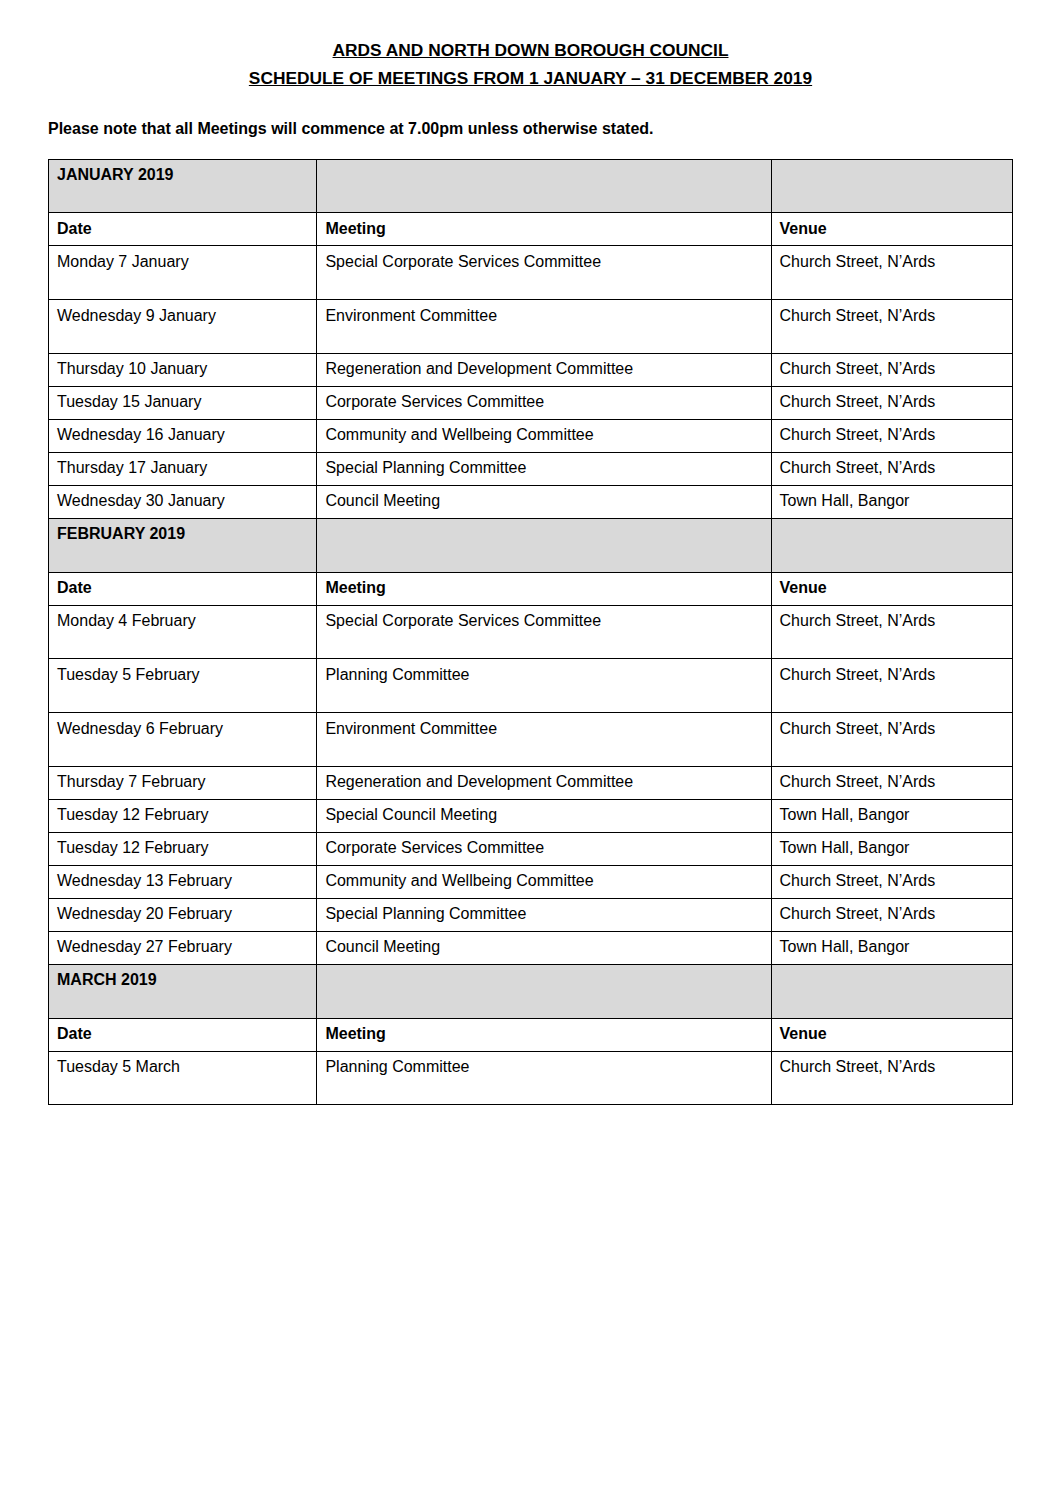ARDS AND NORTH DOWN BOROUGH COUNCIL
SCHEDULE OF MEETINGS FROM 1 JANUARY – 31 DECEMBER 2019
Please note that all Meetings will commence at 7.00pm unless otherwise stated.
| JANUARY 2019 | | |
| --- | --- | --- |
| Date | Meeting | Venue |
| Monday 7 January | Special Corporate Services Committee | Church Street, N’Ards |
| Wednesday 9 January | Environment Committee | Church Street, N’Ards |
| Thursday 10 January | Regeneration and Development Committee | Church Street, N’Ards |
| Tuesday 15 January | Corporate Services Committee | Church Street, N’Ards |
| Wednesday 16 January | Community and Wellbeing Committee | Church Street, N’Ards |
| Thursday 17 January | Special Planning Committee | Church Street, N’Ards |
| Wednesday 30 January | Council Meeting | Town Hall, Bangor |
| FEBRUARY 2019 | | |
| Date | Meeting | Venue |
| Monday 4 February | Special Corporate Services Committee | Church Street, N’Ards |
| Tuesday 5 February | Planning Committee | Church Street, N’Ards |
| Wednesday 6 February | Environment Committee | Church Street, N’Ards |
| Thursday 7 February | Regeneration and Development Committee | Church Street, N’Ards |
| Tuesday 12 February | Special Council Meeting | Town Hall, Bangor |
| Tuesday 12 February | Corporate Services Committee | Town Hall, Bangor |
| Wednesday 13 February | Community and Wellbeing Committee | Church Street, N’Ards |
| Wednesday 20 February | Special Planning Committee | Church Street, N’Ards |
| Wednesday 27 February | Council Meeting | Town Hall, Bangor |
| MARCH 2019 | | |
| Date | Meeting | Venue |
| Tuesday 5 March | Planning Committee | Church Street, N’Ards |